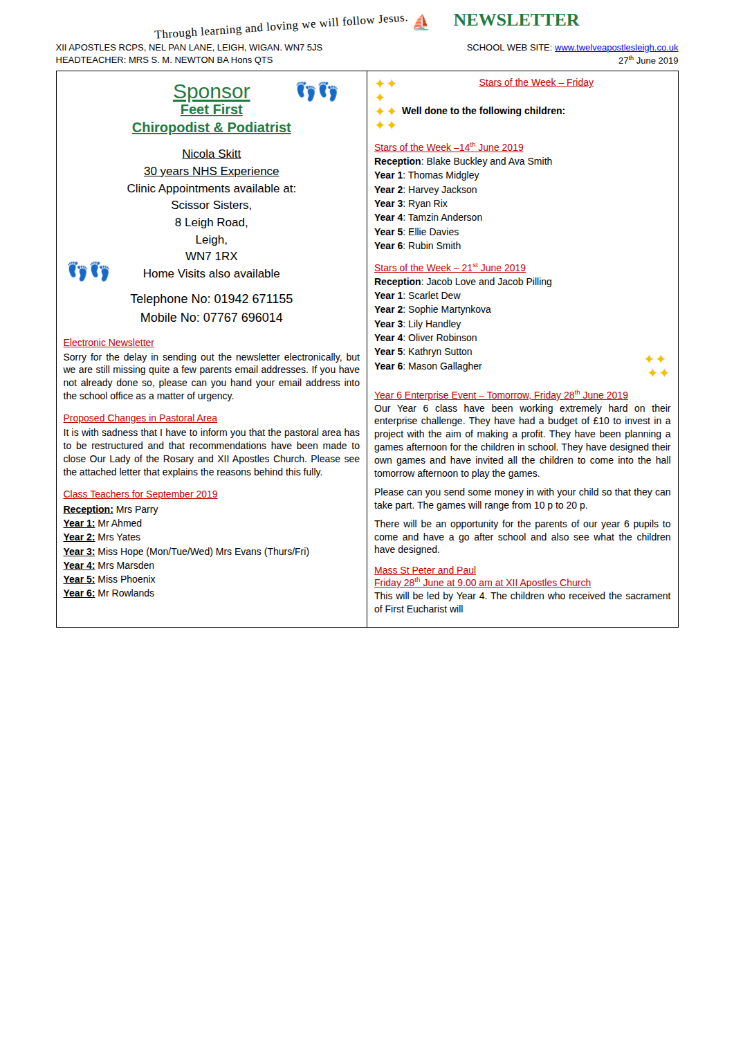Through learning and loving we will follow Jesus. ⛵ NEWSLETTER
XII APOSTLES RCPS, NEL PAN LANE, LEIGH, WIGAN. WN7 5JS SCHOOL WEB SITE: www.twelveapostlesleigh.co.uk
HEADTEACHER: MRS S. M. NEWTON BA Hons QTS 27th June 2019
| Sponsor 👣👣 Feet First Chiropodist & Podiatrist Nicola Skitt 30 years NHS Experience Clinic Appointments available at: Scissor Sisters, 8 Leigh Road, Leigh, WN7 1RX Home Visits also available 👣👣 Telephone No: 01942 671155 Mobile No: 07767 696014 Electronic Newsletter Sorry for the delay in sending out the newsletter electronically, but we are still missing quite a few parents email addresses. If you have not already done so, please can you hand your email address into the school office as a matter of urgency. Proposed Changes in Pastoral Area It is with sadness that I have to inform you that the pastoral area has to be restructured and that recommendations have been made to close Our Lady of the Rosary and XII Apostles Church. Please see the attached letter that explains the reasons behind this fully. Class Teachers for September 2019 Reception: Mrs Parry Year 1: Mr Ahmed Year 2: Mrs Yates Year 3: Miss Hope (Mon/Tue/Wed) Mrs Evans (Thurs/Fri) Year 4: Mrs Marsden Year 5: Miss Phoenix Year 6: Mr Rowlands | ✦✦ ✦ Stars of the Week – Friday ✦✦ ✦✦ Well done to the following children: Stars of the Week –14 th June 2019 Reception : Blake Buckley and Ava Smith Year 1 : Thomas Midgley Year 2 : Harvey Jackson Year 3 : Ryan Rix Year 4 : Tamzin Anderson Year 5 : Ellie Davies Year 6 : Rubin Smith Stars of the Week – 21 st June 2019 Reception : Jacob Love and Jacob Pilling Year 1 : Scarlet Dew Year 2 : Sophie Martynkova Year 3 : Lily Handley Year 4 : Oliver Robinson Year 5 : Kathryn Sutton Year 6 : Mason Gallagher ✦✦ ✦✦ Year 6 Enterprise Event – Tomorrow, Friday 28 th June 2019 Our Year 6 class have been working extremely hard on their enterprise challenge. They have had a budget of £10 to invest in a project with the aim of making a profit. They have been planning a games afternoon for the children in school. They have designed their own games and have invited all the children to come into the hall tomorrow afternoon to play the games. Please can you send some money in with your child so that they can take part. The games will range from 10 p to 20 p. There will be an opportunity for the parents of our year 6 pupils to come and have a go after school and also see what the children have designed. Mass St Peter and Paul Friday 28 th June at 9.00 am at XII Apostles Church This will be led by Year 4. The children who received the sacrament of First Eucharist will |